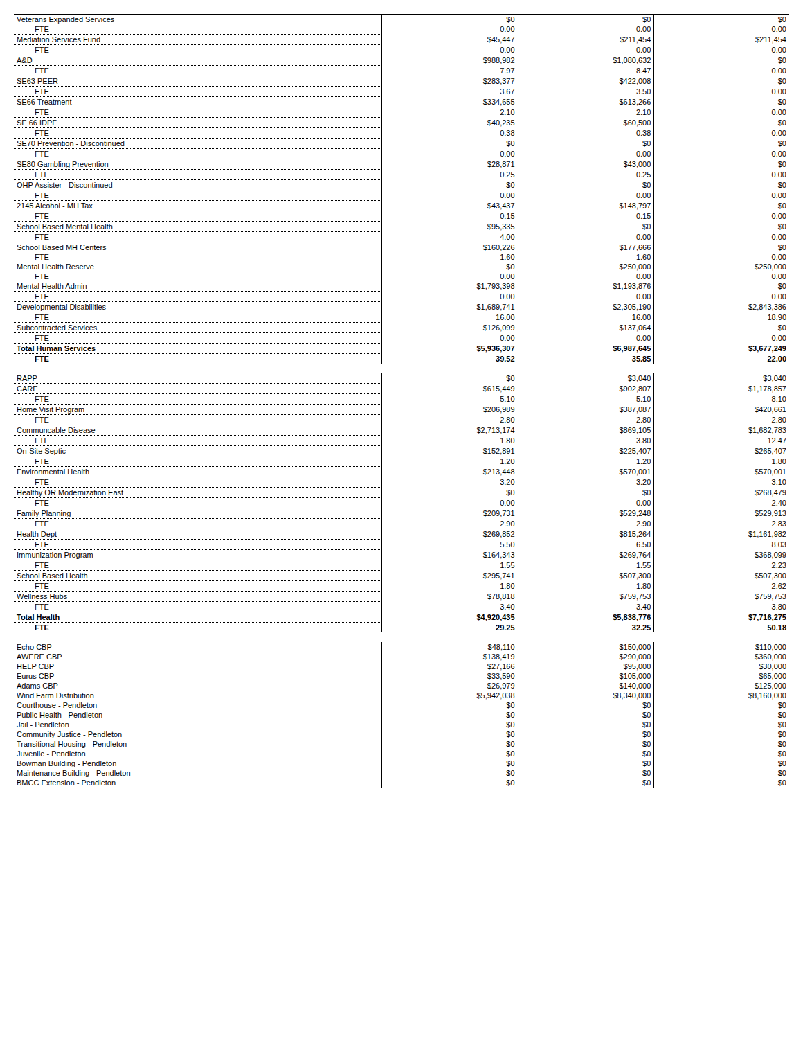| Veterans Expanded Services | $0 | $0 | $0 |
| FTE | 0.00 | 0.00 | 0.00 |
| Mediation Services Fund | $45,447 | $211,454 | $211,454 |
| FTE | 0.00 | 0.00 | 0.00 |
| A&D | $988,982 | $1,080,632 | $0 |
| FTE | 7.97 | 8.47 | 0.00 |
| SE63 PEER | $283,377 | $422,008 | $0 |
| FTE | 3.67 | 3.50 | 0.00 |
| SE66 Treatment | $334,655 | $613,266 | $0 |
| FTE | 2.10 | 2.10 | 0.00 |
| SE 66 IDPF | $40,235 | $60,500 | $0 |
| FTE | 0.38 | 0.38 | 0.00 |
| SE70 Prevention - Discontinued | $0 | $0 | $0 |
| FTE | 0.00 | 0.00 | 0.00 |
| SE80 Gambling Prevention | $28,871 | $43,000 | $0 |
| FTE | 0.25 | 0.25 | 0.00 |
| OHP Assister - Discontinued | $0 | $0 | $0 |
| FTE | 0.00 | 0.00 | 0.00 |
| 2145 Alcohol - MH Tax | $43,437 | $148,797 | $0 |
| FTE | 0.15 | 0.15 | 0.00 |
| School Based Mental Health | $95,335 | $0 | $0 |
| FTE | 4.00 | 0.00 | 0.00 |
| School Based MH Centers | $160,226 | $177,666 | $0 |
| FTE | 1.60 | 1.60 | 0.00 |
| Mental Health Reserve | $0 | $250,000 | $250,000 |
| FTE | 0.00 | 0.00 | 0.00 |
| Mental Health Admin | $1,793,398 | $1,193,876 | $0 |
| FTE | 0.00 | 0.00 | 0.00 |
| Developmental Disabilities | $1,689,741 | $2,305,190 | $2,843,386 |
| FTE | 16.00 | 16.00 | 18.90 |
| Subcontracted Services | $126,099 | $137,064 | $0 |
| FTE | 0.00 | 0.00 | 0.00 |
| Total Human Services | $5,936,307 | $6,987,645 | $3,677,249 |
| FTE | 39.52 | 35.85 | 22.00 |
| RAPP | $0 | $3,040 | $3,040 |
| CARE | $615,449 | $902,807 | $1,178,857 |
| FTE | 5.10 | 5.10 | 8.10 |
| Home Visit Program | $206,989 | $387,087 | $420,661 |
| FTE | 2.80 | 2.80 | 2.80 |
| Communcable Disease | $2,713,174 | $869,105 | $1,682,783 |
| FTE | 1.80 | 3.80 | 12.47 |
| On-Site Septic | $152,891 | $225,407 | $265,407 |
| FTE | 1.20 | 1.20 | 1.80 |
| Environmental Health | $213,448 | $570,001 | $570,001 |
| FTE | 3.20 | 3.20 | 3.10 |
| Healthy OR Modernization East | $0 | $0 | $268,479 |
| FTE | 0.00 | 0.00 | 2.40 |
| Family Planning | $209,731 | $529,248 | $529,913 |
| FTE | 2.90 | 2.90 | 2.83 |
| Health Dept | $269,852 | $815,264 | $1,161,982 |
| FTE | 5.50 | 6.50 | 8.03 |
| Immunization Program | $164,343 | $269,764 | $368,099 |
| FTE | 1.55 | 1.55 | 2.23 |
| School Based Health | $295,741 | $507,300 | $507,300 |
| FTE | 1.80 | 1.80 | 2.62 |
| Wellness Hubs | $78,818 | $759,753 | $759,753 |
| FTE | 3.40 | 3.40 | 3.80 |
| Total Health | $4,920,435 | $5,838,776 | $7,716,275 |
| FTE | 29.25 | 32.25 | 50.18 |
| Echo CBP | $48,110 | $150,000 | $110,000 |
| AWERE CBP | $138,419 | $290,000 | $360,000 |
| HELP CBP | $27,166 | $95,000 | $30,000 |
| Eurus CBP | $33,590 | $105,000 | $65,000 |
| Adams CBP | $26,979 | $140,000 | $125,000 |
| Wind Farm Distribution | $5,942,038 | $8,340,000 | $8,160,000 |
| Courthouse - Pendleton | $0 | $0 | $0 |
| Public Health - Pendleton | $0 | $0 | $0 |
| Jail - Pendleton | $0 | $0 | $0 |
| Community Justice - Pendleton | $0 | $0 | $0 |
| Transitional Housing - Pendleton | $0 | $0 | $0 |
| Juvenile - Pendleton | $0 | $0 | $0 |
| Bowman Building - Pendleton | $0 | $0 | $0 |
| Maintenance Building - Pendleton | $0 | $0 | $0 |
| BMCC Extension - Pendleton | $0 | $0 | $0 |